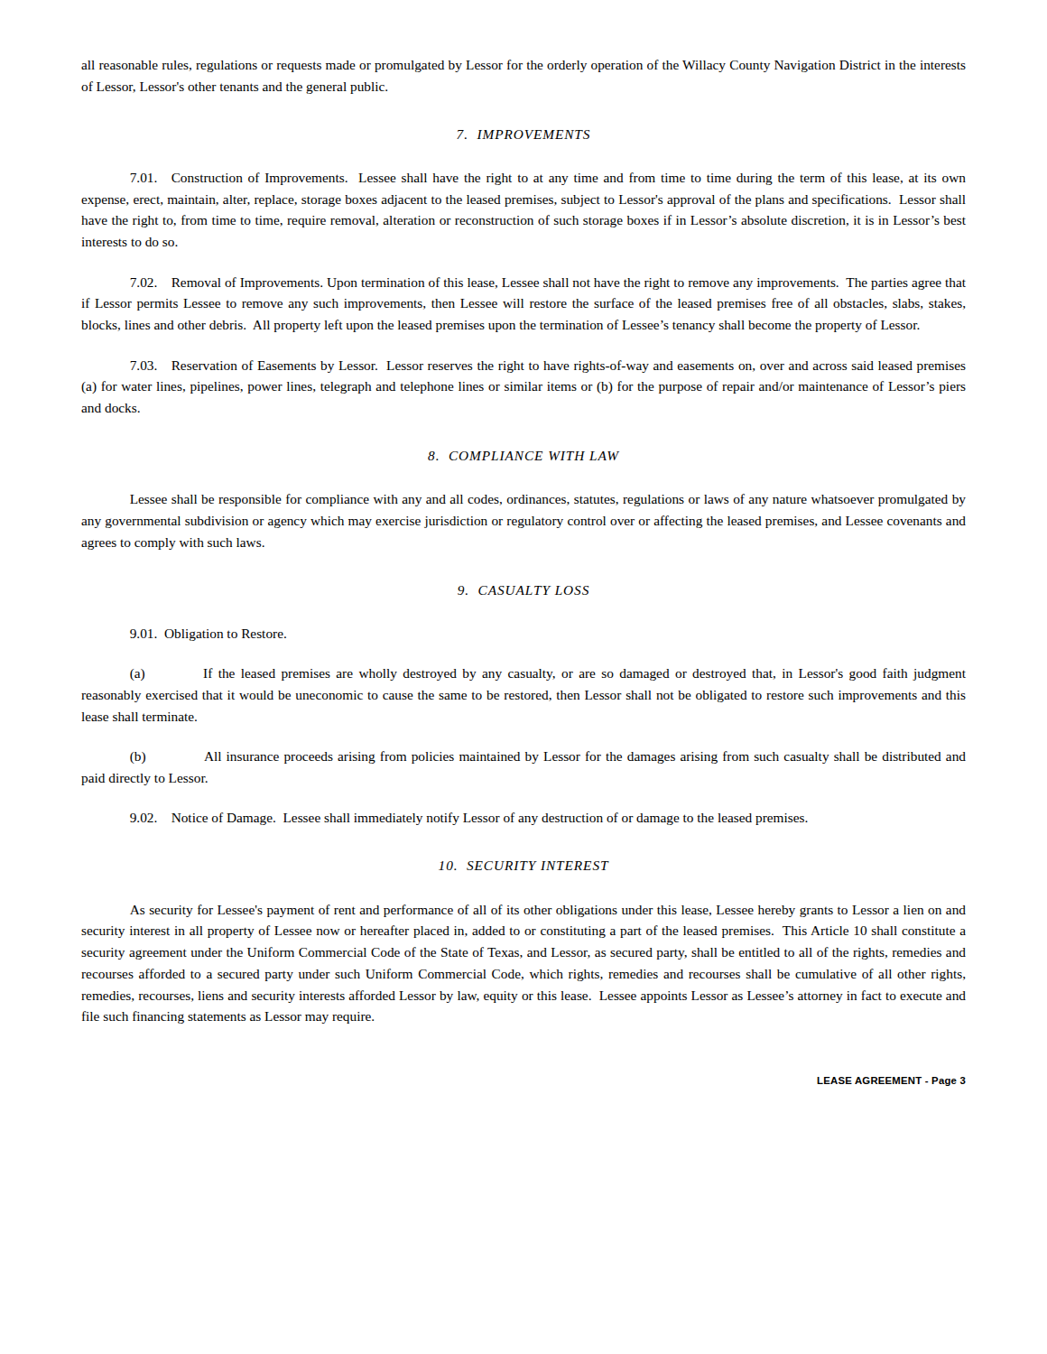all reasonable rules, regulations or requests made or promulgated by Lessor for the orderly operation of the Willacy County Navigation District in the interests of Lessor, Lessor's other tenants and the general public.
7. IMPROVEMENTS
7.01. Construction of Improvements. Lessee shall have the right to at any time and from time to time during the term of this lease, at its own expense, erect, maintain, alter, replace, storage boxes adjacent to the leased premises, subject to Lessor's approval of the plans and specifications. Lessor shall have the right to, from time to time, require removal, alteration or reconstruction of such storage boxes if in Lessor’s absolute discretion, it is in Lessor’s best interests to do so.
7.02. Removal of Improvements. Upon termination of this lease, Lessee shall not have the right to remove any improvements. The parties agree that if Lessor permits Lessee to remove any such improvements, then Lessee will restore the surface of the leased premises free of all obstacles, slabs, stakes, blocks, lines and other debris. All property left upon the leased premises upon the termination of Lessee’s tenancy shall become the property of Lessor.
7.03. Reservation of Easements by Lessor. Lessor reserves the right to have rights-of-way and easements on, over and across said leased premises (a) for water lines, pipelines, power lines, telegraph and telephone lines or similar items or (b) for the purpose of repair and/or maintenance of Lessor’s piers and docks.
8. COMPLIANCE WITH LAW
Lessee shall be responsible for compliance with any and all codes, ordinances, statutes, regulations or laws of any nature whatsoever promulgated by any governmental subdivision or agency which may exercise jurisdiction or regulatory control over or affecting the leased premises, and Lessee covenants and agrees to comply with such laws.
9. CASUALTY LOSS
9.01. Obligation to Restore.
(a) If the leased premises are wholly destroyed by any casualty, or are so damaged or destroyed that, in Lessor's good faith judgment reasonably exercised that it would be uneconomic to cause the same to be restored, then Lessor shall not be obligated to restore such improvements and this lease shall terminate.
(b) All insurance proceeds arising from policies maintained by Lessor for the damages arising from such casualty shall be distributed and paid directly to Lessor.
9.02. Notice of Damage. Lessee shall immediately notify Lessor of any destruction of or damage to the leased premises.
10. SECURITY INTEREST
As security for Lessee's payment of rent and performance of all of its other obligations under this lease, Lessee hereby grants to Lessor a lien on and security interest in all property of Lessee now or hereafter placed in, added to or constituting a part of the leased premises. This Article 10 shall constitute a security agreement under the Uniform Commercial Code of the State of Texas, and Lessor, as secured party, shall be entitled to all of the rights, remedies and recourses afforded to a secured party under such Uniform Commercial Code, which rights, remedies and recourses shall be cumulative of all other rights, remedies, recourses, liens and security interests afforded Lessor by law, equity or this lease. Lessee appoints Lessor as Lessee’s attorney in fact to execute and file such financing statements as Lessor may require.
LEASE AGREEMENT - Page 3